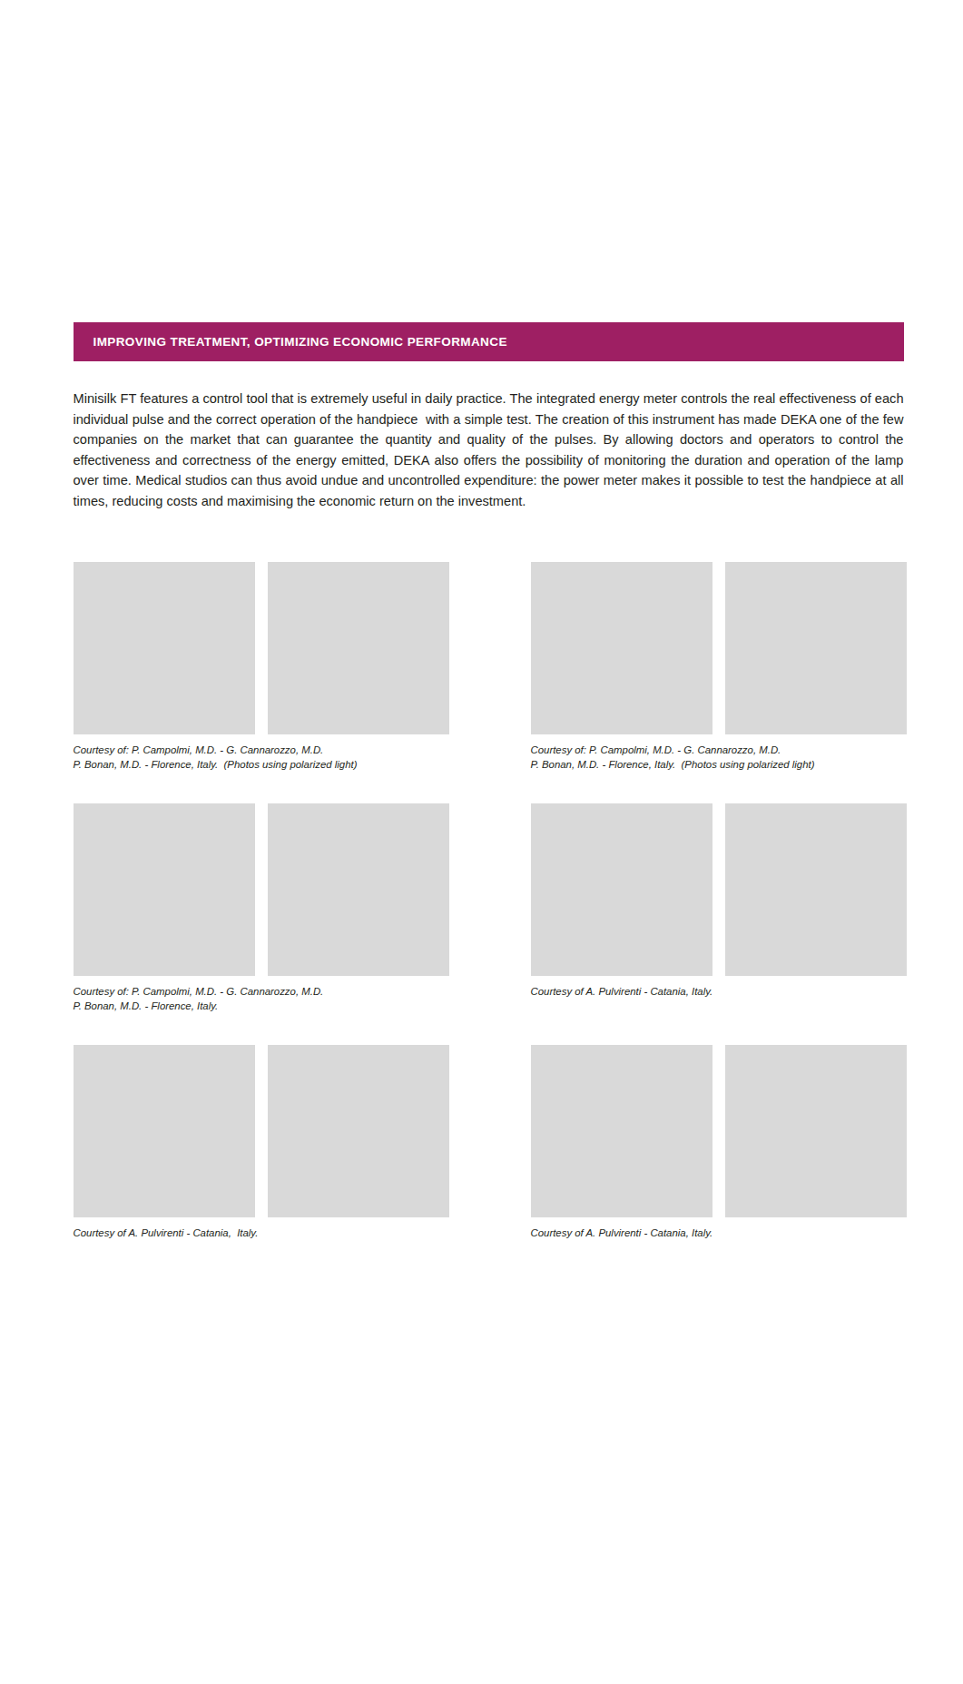IMPROVING TREATMENT, OPTIMIZING ECONOMIC PERFORMANCE
Minisilk FT features a control tool that is extremely useful in daily practice. The integrated energy meter controls the real effectiveness of each individual pulse and the correct operation of the handpiece with a simple test. The creation of this instrument has made DEKA one of the few companies on the market that can guarantee the quantity and quality of the pulses. By allowing doctors and operators to control the effectiveness and correctness of the energy emitted, DEKA also offers the possibility of monitoring the duration and operation of the lamp over time. Medical studios can thus avoid undue and uncontrolled expenditure: the power meter makes it possible to test the handpiece at all times, reducing costs and maximising the economic return on the investment.
Courtesy of: P. Campolmi, M.D. - G. Cannarozzo, M.D.
P. Bonan, M.D. - Florence, Italy. (Photos using polarized light)
Courtesy of: P. Campolmi, M.D. - G. Cannarozzo, M.D.
P. Bonan, M.D. - Florence, Italy. (Photos using polarized light)
Courtesy of: P. Campolmi, M.D. - G. Cannarozzo, M.D.
P. Bonan, M.D. - Florence, Italy.
Courtesy of A. Pulvirenti - Catania, Italy.
Courtesy of A. Pulvirenti - Catania, Italy.
Courtesy of A. Pulvirenti - Catania, Italy.